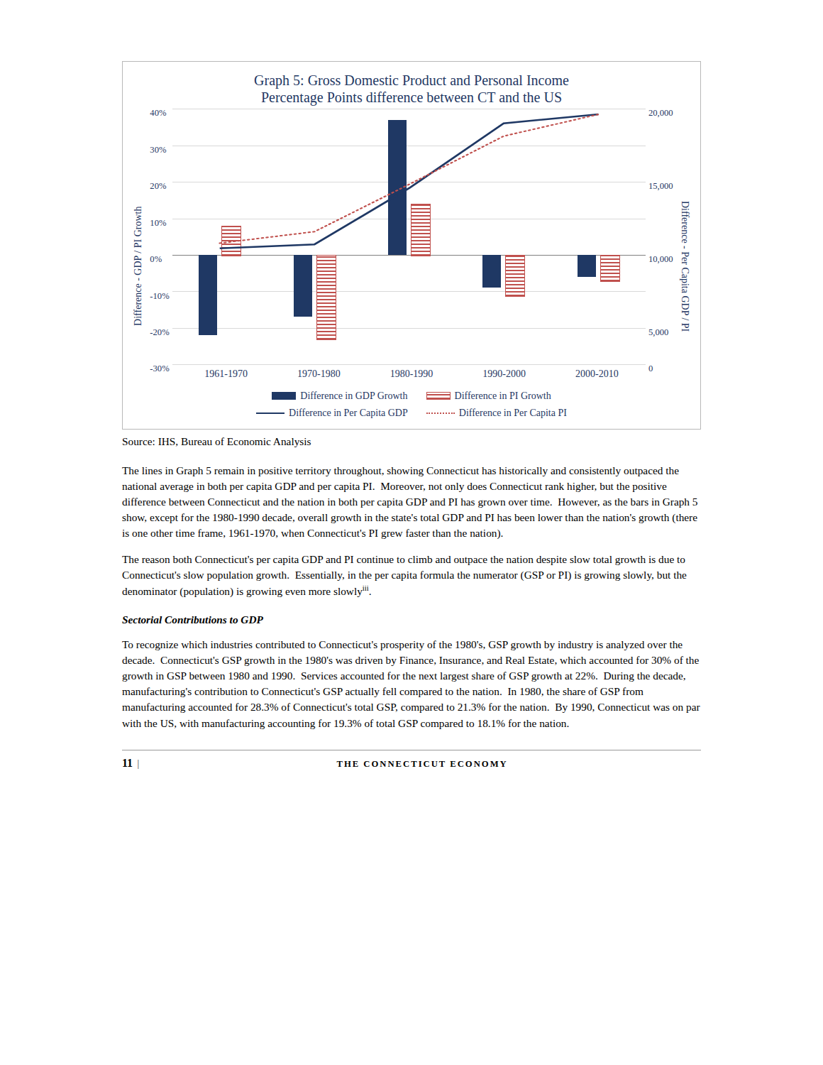Graph 5: Gross Domestic Product and Personal Income
Percentage Points difference between CT and the US
Difference - GDP / PI Growth
40% 30% 20% 10% 0% -10% -20% -30%
20,000 15,000 10,000 5,000 0
1961-1970
1970-1980
1980-1990
1990-2000
2000-2010
Difference in GDP Growth
Difference in PI Growth
Difference in Per Capita GDP
Difference in Per Capita PI
Difference - Per Capita GDP / PI
Source: IHS, Bureau of Economic Analysis
The lines in Graph 5 remain in positive territory throughout, showing Connecticut has historically and consistently outpaced the national average in both per capita GDP and per capita PI. Moreover, not only does Connecticut rank higher, but the positive difference between Connecticut and the nation in both per capita GDP and PI has grown over time. However, as the bars in Graph 5 show, except for the 1980-1990 decade, overall growth in the state's total GDP and PI has been lower than the nation's growth (there is one other time frame, 1961-1970, when Connecticut's PI grew faster than the nation).
The reason both Connecticut's per capita GDP and PI continue to climb and outpace the nation despite slow total growth is due to Connecticut's slow population growth. Essentially, in the per capita formula the numerator (GSP or PI) is growing slowly, but the denominator (population) is growing even more slowlyiii.
Sectorial Contributions to GDP
To recognize which industries contributed to Connecticut's prosperity of the 1980's, GSP growth by industry is analyzed over the decade. Connecticut's GSP growth in the 1980's was driven by Finance, Insurance, and Real Estate, which accounted for 30% of the growth in GSP between 1980 and 1990. Services accounted for the next largest share of GSP growth at 22%. During the decade, manufacturing's contribution to Connecticut's GSP actually fell compared to the nation. In 1980, the share of GSP from manufacturing accounted for 28.3% of Connecticut's total GSP, compared to 21.3% for the nation. By 1990, Connecticut was on par with the US, with manufacturing accounting for 19.3% of total GSP compared to 18.1% for the nation.
11| THE CONNECTICUT ECONOMY